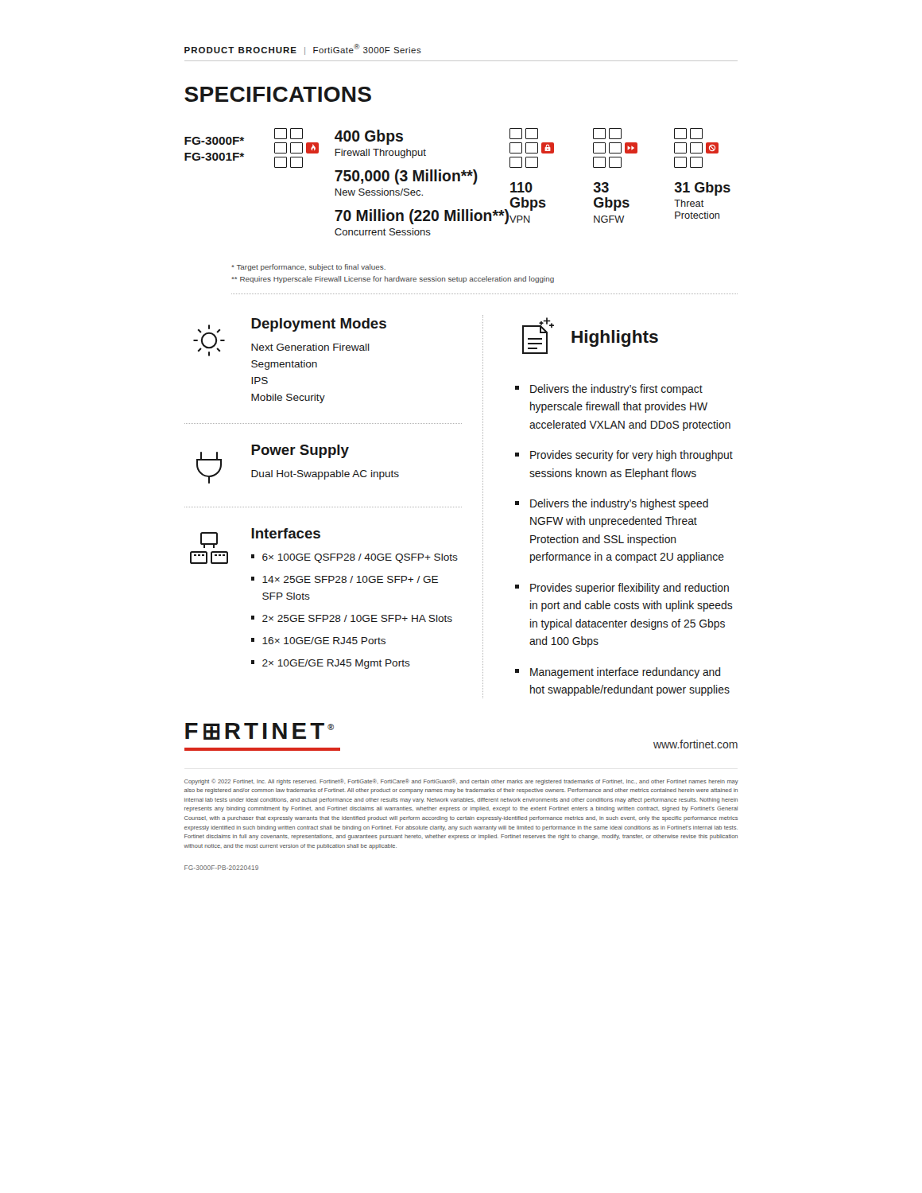PRODUCT BROCHURE|FortiGate® 3000F Series
SPECIFICATIONS
FG-3000F*
FG-3001F*
400 Gbps
Firewall Throughput
750,000 (3 Million**)
New Sessions/Sec.
70 Million (220 Million**)
Concurrent Sessions
110 Gbps
VPN
33 Gbps
NGFW
31 Gbps
Threat Protection
* Target performance, subject to final values.
** Requires Hyperscale Firewall License for hardware session setup acceleration and logging
Deployment Modes
Next Generation Firewall
Segmentation
IPS
Mobile Security
Power Supply
Dual Hot-Swappable AC inputs
Interfaces
6× 100GE QSFP28 / 40GE QSFP+ Slots
14× 25GE SFP28 / 10GE SFP+ / GE SFP Slots
2× 25GE SFP28 / 10GE SFP+ HA Slots
16× 10GE/GE RJ45 Ports
2× 10GE/GE RJ45 Mgmt Ports
Highlights
Delivers the industry’s first compact hyperscale firewall that provides HW accelerated VXLAN and DDoS protection
Provides security for very high throughput sessions known as Elephant flows
Delivers the industry’s highest speed NGFW with unprecedented Threat Protection and SSL inspection performance in a compact 2U appliance
Provides superior flexibility and reduction in port and cable costs with uplink speeds in typical datacenter designs of 25 Gbps and 100 Gbps
Management interface redundancy and hot swappable/redundant power supplies
F⊞RTINET®
www.fortinet.com
Copyright © 2022 Fortinet, Inc. All rights reserved. Fortinet®, FortiGate®, FortiCare® and FortiGuard®, and certain other marks are registered trademarks of Fortinet, Inc., and other Fortinet names herein may also be registered and/or common law trademarks of Fortinet. All other product or company names may be trademarks of their respective owners. Performance and other metrics contained herein were attained in internal lab tests under ideal conditions, and actual performance and other results may vary. Network variables, different network environments and other conditions may affect performance results. Nothing herein represents any binding commitment by Fortinet, and Fortinet disclaims all warranties, whether express or implied, except to the extent Fortinet enters a binding written contract, signed by Fortinet’s General Counsel, with a purchaser that expressly warrants that the identified product will perform according to certain expressly-identified performance metrics and, in such event, only the specific performance metrics expressly identified in such binding written contract shall be binding on Fortinet. For absolute clarity, any such warranty will be limited to performance in the same ideal conditions as in Fortinet’s internal lab tests. Fortinet disclaims in full any covenants, representations, and guarantees pursuant hereto, whether express or implied. Fortinet reserves the right to change, modify, transfer, or otherwise revise this publication without notice, and the most current version of the publication shall be applicable.
FG-3000F-PB-20220419